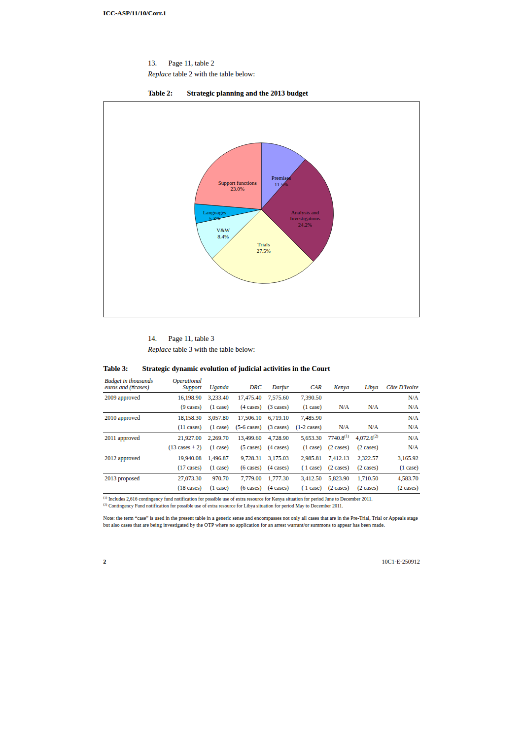ICC-ASP/11/10/Corr.1
13. Page 11, table 2
Replace table 2 with the table below:
Table 2: Strategic planning and the 2013 budget
Pie centered at 180,180 r=140. Start at 12 o'clock, clockwise. Slices: Premises 11.5%, Analysis and Investigations 24.2%, Trials 27.5%, V&W 8.4%, Languages 5.3%, Support functions 23.0% Premises 11.5% Analysis and Investigations 24.2% Trials 27.5% V&W 8.4% Languages 5.3% Support functions 23.0%
14. Page 11, table 3
Replace table 3 with the table below:
Table 3: Strategic dynamic evolution of judicial activities in the Court
| Budget in thousands euros and (#cases) | Operational Support | Uganda | DRC | Darfur | CAR | Kenya | Libya | Côte D'Ivoire |
| --- | --- | --- | --- | --- | --- | --- | --- | --- |
| 2009 approved | 16,198.90 | 3,233.40 | 17,475.40 | 7,575.60 | 7,390.50 | | | N/A |
| | (9 cases) | (1 case) | (4 cases) | (3 cases) | (1 case) | N/A | N/A | N/A |
| 2010 approved | 18,158.30 | 3,057.80 | 17,506.10 | 6,719.10 | 7,485.90 | | | N/A |
| | (11 cases) | (1 case) | (5-6 cases) | (3 cases) | (1-2 cases) | N/A | N/A | N/A |
| 2011 approved | 21,927.00 | 2,269.70 | 13,499.60 | 4,728.90 | 5,653.30 | 7740.8 (1) | 4,072.6 (2) | N/A |
| | (13 cases + 2) | (1 case) | (5 cases) | (4 cases) | (1 case) | (2 cases) | (2 cases) | N/A |
| 2012 approved | 19,940.08 | 1,496.87 | 9,728.31 | 3,175.03 | 2,985.81 | 7,412.13 | 2,322.57 | 3,165.92 |
| | (17 cases) | (1 case) | (6 cases) | (4 cases) | ( 1 case) | (2 cases) | (2 cases) | (1 case) |
| 2013 proposed | 27,073.30 | 970.70 | 7,779.00 | 1,777.30 | 3,412.50 | 5,823.90 | 1,710.50 | 4,583.70 |
| | (18 cases) | (1 case) | (6 cases) | (4 cases) | ( 1 case) | (2 cases) | (2 cases) | (2 cases) |
(1) Includes 2,616 contingency fund notification for possible use of extra resource for Kenya situation for period June to December 2011.
(2) Contingency Fund notification for possible use of extra resource for Libya situation for period May to December 2011.
Note: the term “case” is used in the present table in a generic sense and encompasses not only all cases that are in the Pre-Trial, Trial or Appeals stage but also cases that are being investigated by the OTP where no application for an arrest warrant/or summons to appear has been made.
2 10C1-E-250912